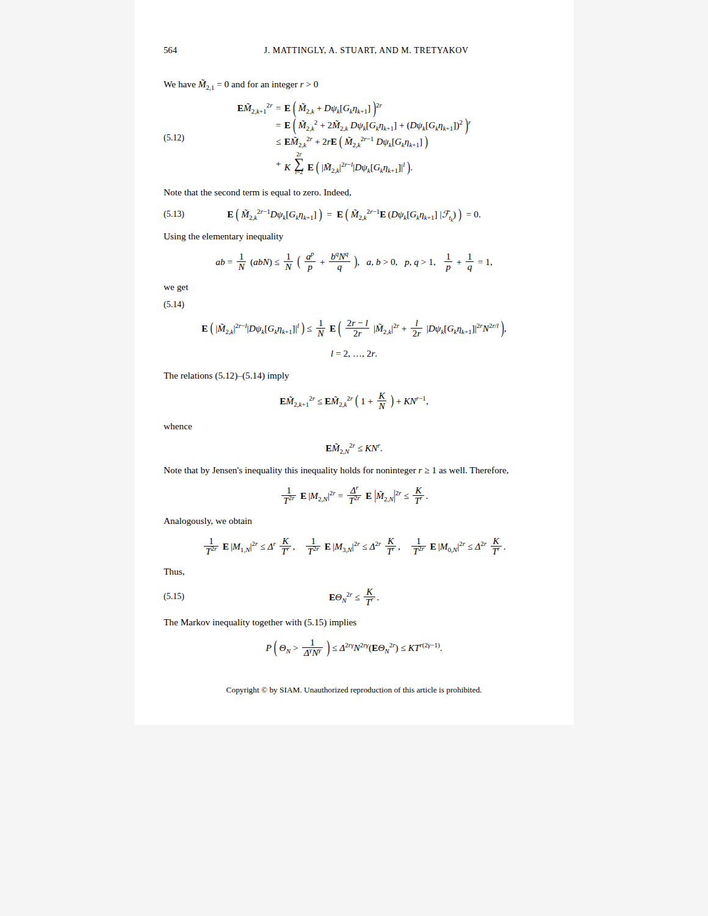564 J. MATTINGLY, A. STUART, AND M. TRETYAKOV
We have M̃2,1 = 0 and for an integer r > 0
(5.12)
EM̃2,k+12r
=
E ( M̃2,k + Dψk[Gkηk+1] )2r
=
E ( M̃2,k2 + 2M̃2,k Dψk[Gkηk+1] + (Dψk[Gkηk+1])2 )r
≤
EM̃2,k2r + 2rE ( M̃2,k2r−1 Dψk[Gkηk+1] )
+
K 2r∑l=2 E ( |M̃2,k|2r−l|Dψk[Gkηk+1]|l ).
Note that the second term is equal to zero. Indeed,
(5.13)
E ( M̃2,k2r−1Dψk[Gkηk+1] ) = E ( M̃2,k2r−1E (Dψk[Gkηk+1] |ℱtk) ) = 0.
Using the elementary inequality
ab = 1 N (abN) ≤ 1 N ( ap p + bqNq q ), a, b > 0, p, q > 1, 1 p + 1 q = 1,
we get
(5.14)
E ( |M̃2,k|2r−l|Dψk[Gkηk+1]|l ) ≤ 1 N E ( 2r − l 2r |M̃2,k|2r + l 2r |Dψk[Gkηk+1]|2rN2r/l ),
l = 2, …, 2r.
The relations (5.12)–(5.14) imply
EM̃2,k+12r ≤ EM̃2,k2r ( 1 + KN ) + KNr−1,
whence
EM̃2,N2r ≤ KNr.
Note that by Jensen's inequality this inequality holds for noninteger r ≥ 1 as well. Therefore,
1 T2r E |M2,N|2r = Δr T2r E |M̃2,N|2r ≤ KTr.
Analogously, we obtain
1 T2r E |M1,N|2r ≤ Δr KTr, 1 T2r E |M3,N|2r ≤ Δ2r KTr, 1 T2r E |M0,N|2r ≤ Δ2r KTr.
Thus,
(5.15)
EΘN2r ≤ KTr.
The Markov inequality together with (5.15) implies
P ( ΘN > 1 ΔγNγ ) ≤ Δ2rγN2rγ(EΘN2r) ≤ KTr(2γ−1).
Copyright © by SIAM. Unauthorized reproduction of this article is prohibited.